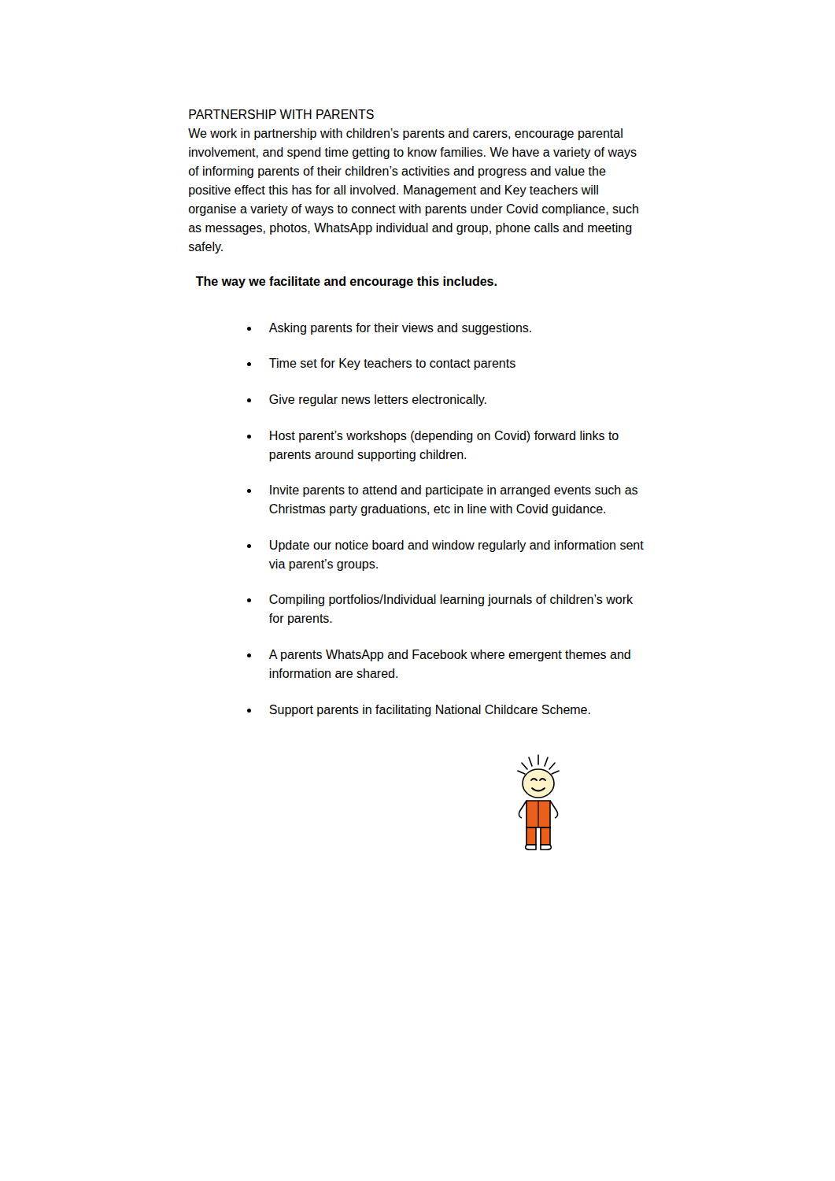PARTNERSHIP WITH PARENTS
We work in partnership with children’s parents and carers, encourage parental involvement, and spend time getting to know families. We have a variety of ways of informing parents of their children’s activities and progress and value the positive effect this has for all involved. Management and Key teachers will organise a variety of ways to connect with parents under Covid compliance, such as messages, photos, WhatsApp individual and group, phone calls and meeting safely.
The way we facilitate and encourage this includes.
Asking parents for their views and suggestions.
Time set for Key teachers to contact parents
Give regular news letters electronically.
Host parent’s workshops (depending on Covid) forward links to parents around supporting children.
Invite parents to attend and participate in arranged events such as Christmas party graduations, etc in line with Covid guidance.
Update our notice board and window regularly and information sent via parent’s groups.
Compiling portfolios/Individual learning journals of children’s work for parents.
A parents WhatsApp and Facebook where emergent themes and information are shared.
Support parents in facilitating National Childcare Scheme.